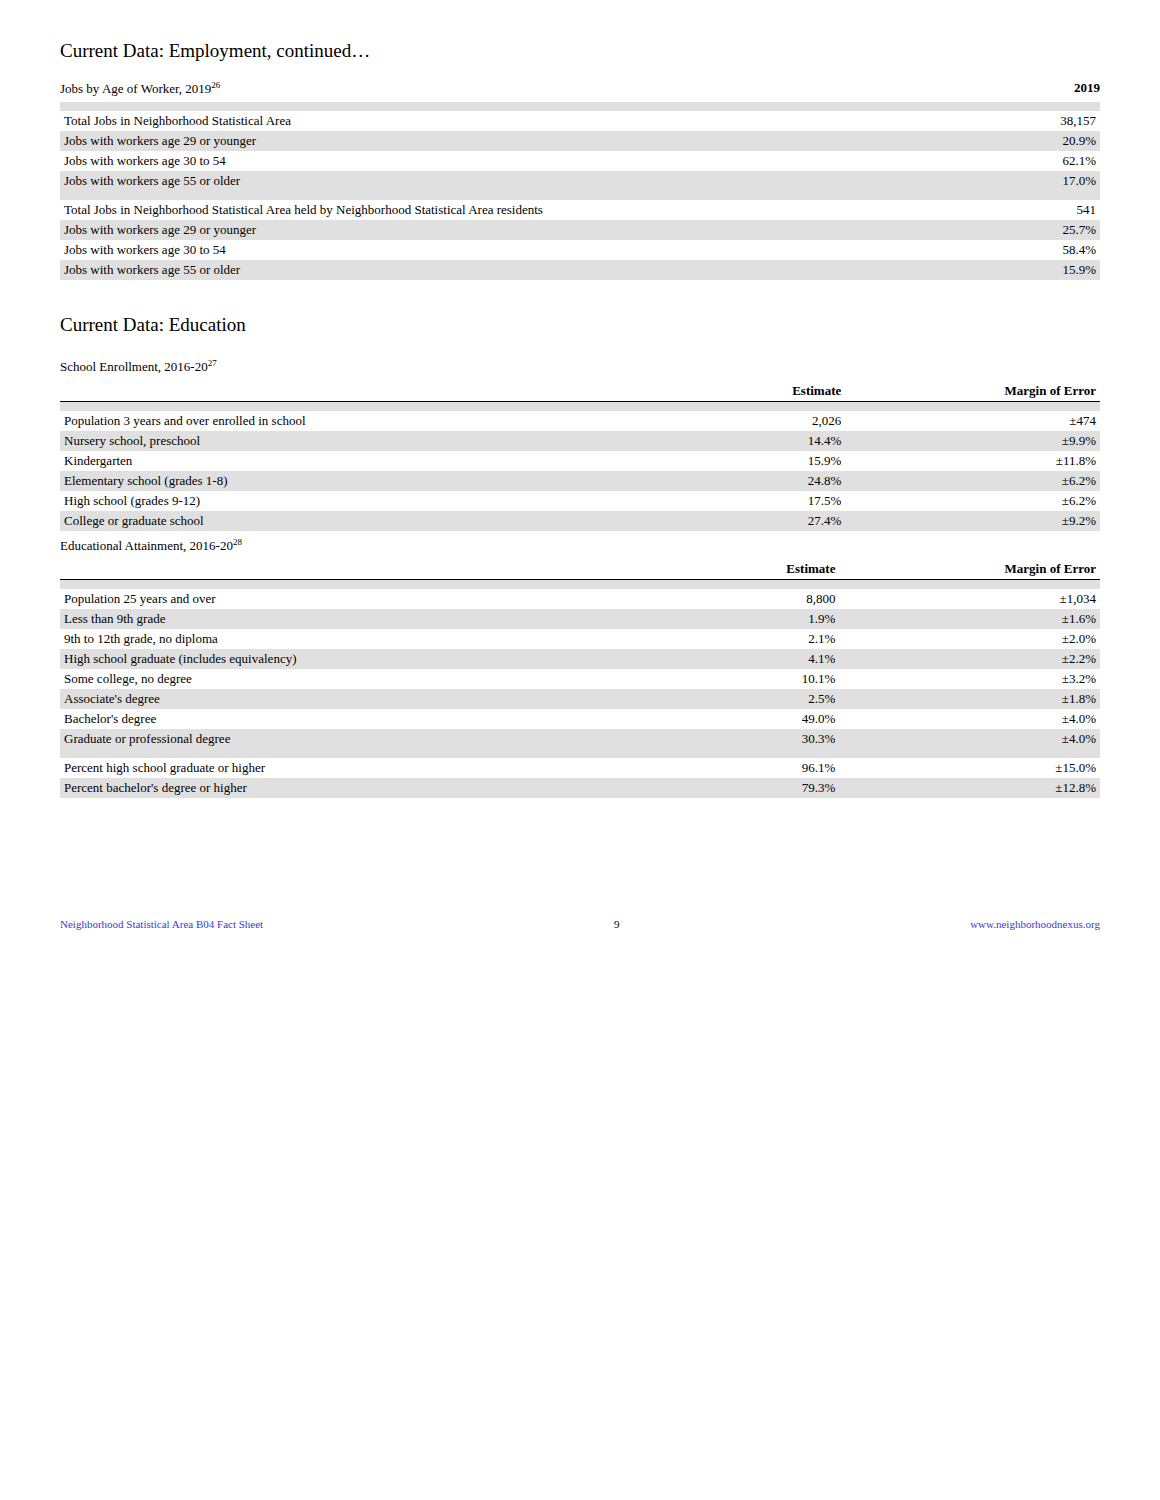Current Data: Employment, continued…
Jobs by Age of Worker, 2019 26 2019
| Total Jobs in Neighborhood Statistical Area | 38,157 |
| Jobs with workers age 29 or younger | 20.9% |
| Jobs with workers age 30 to 54 | 62.1% |
| Jobs with workers age 55 or older | 17.0% |
| Total Jobs in Neighborhood Statistical Area held by Neighborhood Statistical Area residents | 541 |
| Jobs with workers age 29 or younger | 25.7% |
| Jobs with workers age 30 to 54 | 58.4% |
| Jobs with workers age 55 or older | 15.9% |
Current Data: Education
School Enrollment, 2016-20 27
| | Estimate | Margin of Error |
| --- | --- | --- |
| Population 3 years and over enrolled in school | 2,026 | ±474 |
| Nursery school, preschool | 14.4% | ±9.9% |
| Kindergarten | 15.9% | ±11.8% |
| Elementary school (grades 1-8) | 24.8% | ±6.2% |
| High school (grades 9-12) | 17.5% | ±6.2% |
| College or graduate school | 27.4% | ±9.2% |
Educational Attainment, 2016-20 28
| | Estimate | Margin of Error |
| --- | --- | --- |
| Population 25 years and over | 8,800 | ±1,034 |
| Less than 9th grade | 1.9% | ±1.6% |
| 9th to 12th grade, no diploma | 2.1% | ±2.0% |
| High school graduate (includes equivalency) | 4.1% | ±2.2% |
| Some college, no degree | 10.1% | ±3.2% |
| Associate's degree | 2.5% | ±1.8% |
| Bachelor's degree | 49.0% | ±4.0% |
| Graduate or professional degree | 30.3% | ±4.0% |
| Percent high school graduate or higher | 96.1% | ±15.0% |
| Percent bachelor's degree or higher | 79.3% | ±12.8% |
Neighborhood Statistical Area B04 Fact Sheet 9 www.neighborhoodnexus.org